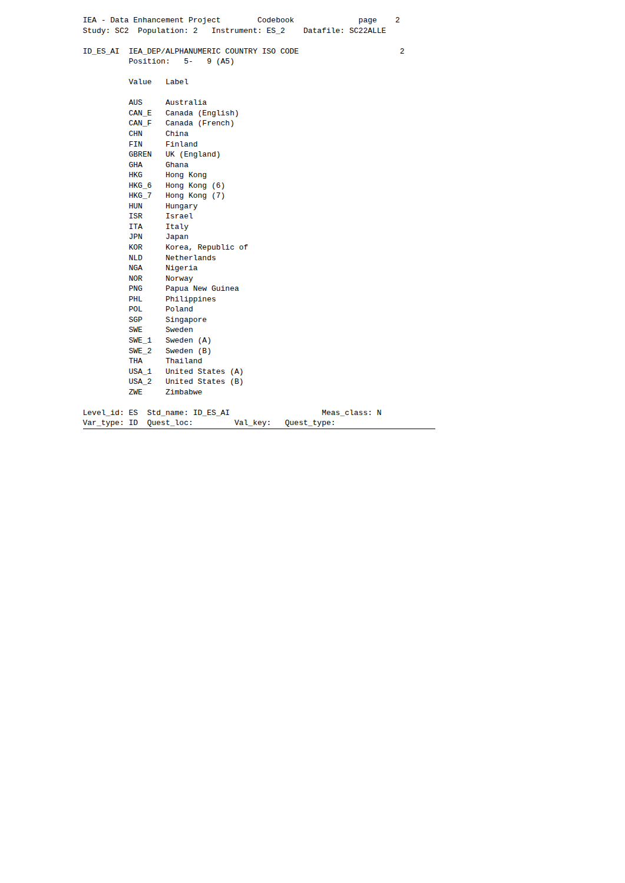IEA - Data Enhancement Project        Codebook              page    2
Study: SC2  Population: 2   Instrument: ES_2    Datafile: SC22ALLE

ID_ES_AI  IEA_DEP/ALPHANUMERIC COUNTRY ISO CODE                      2
          Position:   5-   9 (A5)

          Value   Label

          AUS     Australia
          CAN_E   Canada (English)
          CAN_F   Canada (French)
          CHN     China
          FIN     Finland
          GBREN   UK (England)
          GHA     Ghana
          HKG     Hong Kong
          HKG_6   Hong Kong (6)
          HKG_7   Hong Kong (7)
          HUN     Hungary
          ISR     Israel
          ITA     Italy
          JPN     Japan
          KOR     Korea, Republic of
          NLD     Netherlands
          NGA     Nigeria
          NOR     Norway
          PNG     Papua New Guinea
          PHL     Philippines
          POL     Poland
          SGP     Singapore
          SWE     Sweden
          SWE_1   Sweden (A)
          SWE_2   Sweden (B)
          THA     Thailand
          USA_1   United States (A)
          USA_2   United States (B)
          ZWE     Zimbabwe

Level_id: ES  Std_name: ID_ES_AI                    Meas_class: N
Var_type: ID  Quest_loc:         Val_key:   Quest_type: